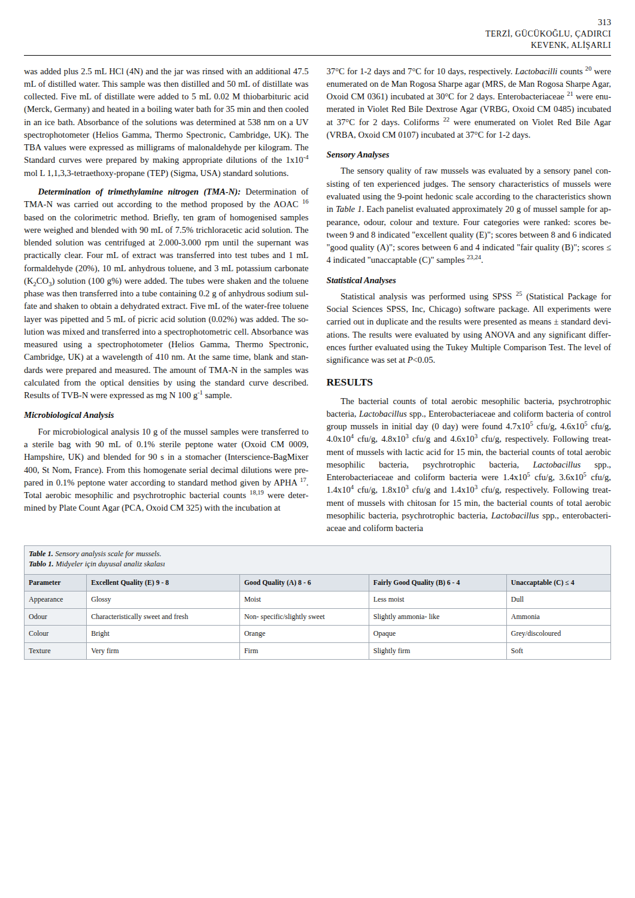313
TERZİ, GÜCÜKOĞLU, ÇADIRCI
KEVENK, ALİŞARLI
was added plus 2.5 mL HCl (4N) and the jar was rinsed with an additional 47.5 mL of distilled water. This sample was then distilled and 50 mL of distillate was collected. Five mL of distillate were added to 5 mL 0.02 M thiobarbituric acid (Merck, Germany) and heated in a boiling water bath for 35 min and then cooled in an ice bath. Absorbance of the solutions was determined at 538 nm on a UV spectrophotometer (Helios Gamma, Thermo Spectronic, Cambridge, UK). The TBA values were expressed as milligrams of malonaldehyde per kilogram. The Standard curves were prepared by making appropriate dilutions of the 1x10-4 mol L 1,1,3,3-tetraethoxy-propane (TEP) (Sigma, USA) standard solutions.
Determination of trimethylamine nitrogen (TMA-N): Determination of TMA-N was carried out according to the method proposed by the AOAC 16 based on the colorimetric method. Briefly, ten gram of homogenised samples were weighed and blended with 90 mL of 7.5% trichloracetic acid solution. The blended solution was centrifuged at 2.000-3.000 rpm until the supernant was practically clear. Four mL of extract was transferred into test tubes and 1 mL formaldehyde (20%), 10 mL anhydrous toluene, and 3 mL potassium carbonate (K2CO3) solution (100 g%) were added. The tubes were shaken and the toluene phase was then transferred into a tube containing 0.2 g of anhydrous sodium sulfate and shaken to obtain a dehydrated extract. Five mL of the water-free toluene layer was pipetted and 5 mL of picric acid solution (0.02%) was added. The solution was mixed and transferred into a spectrophotometric cell. Absorbance was measured using a spectrophotometer (Helios Gamma, Thermo Spectronic, Cambridge, UK) at a wavelength of 410 nm. At the same time, blank and standards were prepared and measured. The amount of TMA-N in the samples was calculated from the optical densities by using the standard curve described. Results of TVB-N were expressed as mg N 100 g-1 sample.
Microbiological Analysis
For microbiological analysis 10 g of the mussel samples were transferred to a sterile bag with 90 mL of 0.1% sterile peptone water (Oxoid CM 0009, Hampshire, UK) and blended for 90 s in a stomacher (Interscience-BagMixer 400, St Nom, France). From this homogenate serial decimal dilutions were prepared in 0.1% peptone water according to standard method given by APHA 17. Total aerobic mesophilic and psychrotrophic bacterial counts 18,19 were determined by Plate Count Agar (PCA, Oxoid CM 325) with the incubation at
37°C for 1-2 days and 7°C for 10 days, respectively. Lactobacilli counts 20 were enumerated on de Man Rogosa Sharpe agar (MRS, de Man Rogosa Sharpe Agar, Oxoid CM 0361) incubated at 30°C for 2 days. Enterobacteriaceae 21 were enumerated in Violet Red Bile Dextrose Agar (VRBG, Oxoid CM 0485) incubated at 37°C for 2 days. Coliforms 22 were enumerated on Violet Red Bile Agar (VRBA, Oxoid CM 0107) incubated at 37°C for 1-2 days.
Sensory Analyses
The sensory quality of raw mussels was evaluated by a sensory panel consisting of ten experienced judges. The sensory characteristics of mussels were evaluated using the 9-point hedonic scale according to the characteristics shown in Table 1. Each panelist evaluated approximately 20 g of mussel sample for appearance, odour, colour and texture. Four categories were ranked: scores between 9 and 8 indicated "excellent quality (E)"; scores between 8 and 6 indicated "good quality (A)"; scores between 6 and 4 indicated "fair quality (B)"; scores ≤ 4 indicated "unaccaptable (C)" samples 23,24.
Statistical Analyses
Statistical analysis was performed using SPSS 25 (Statistical Package for Social Sciences SPSS, Inc, Chicago) software package. All experiments were carried out in duplicate and the results were presented as means ± standard deviations. The results were evaluated by using ANOVA and any significant differences further evaluated using the Tukey Multiple Comparison Test. The level of significance was set at P<0.05.
RESULTS
The bacterial counts of total aerobic mesophilic bacteria, psychrotrophic bacteria, Lactobacillus spp., Enterobacteriaceae and coliform bacteria of control group mussels in initial day (0 day) were found 4.7x105 cfu/g, 4.6x105 cfu/g, 4.0x104 cfu/g, 4.8x103 cfu/g and 4.6x103 cfu/g, respectively. Following treatment of mussels with lactic acid for 15 min, the bacterial counts of total aerobic mesophilic bacteria, psychrotrophic bacteria, Lactobacillus spp., Enterobacteriaceae and coliform bacteria were 1.4x105 cfu/g, 3.6x105 cfu/g, 1.4x104 cfu/g, 1.8x103 cfu/g and 1.4x103 cfu/g, respectively. Following treatment of mussels with chitosan for 15 min, the bacterial counts of total aerobic mesophilic bacteria, psychrotrophic bacteria, Lactobacillus spp., enterobacteriaceae and coliform bacteria
Table 1. Sensory analysis scale for mussels.
Tablo 1. Midyeler için duyusal analiz skalası
| Parameter | Excellent Quality (E) 9 - 8 | Good Quality (A) 8 - 6 | Fairly Good Quality (B) 6 - 4 | Unaccaptable (C) ≤ 4 |
| --- | --- | --- | --- | --- |
| Appearance | Glossy | Moist | Less moist | Dull |
| Odour | Characteristically sweet and fresh | Non- specific/slightly sweet | Slightly ammonia- like | Ammonia |
| Colour | Bright | Orange | Opaque | Grey/discoloured |
| Texture | Very firm | Firm | Slightly firm | Soft |